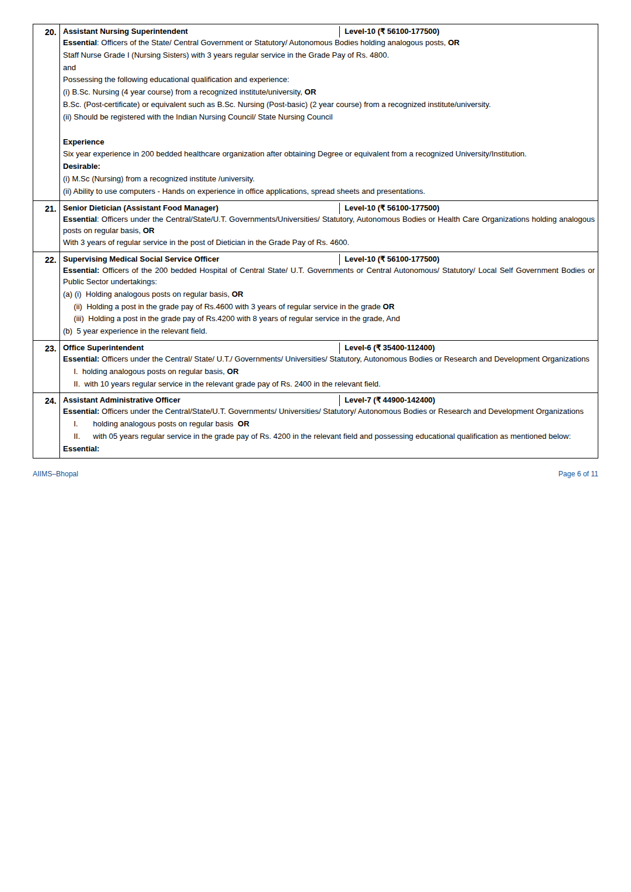| 20. | / Assistant Nursing Superintendent / Level-10 (₹ 56100-177500) / Essential : Officers of the State/ Central Government or Statutory/ Autonomous Bodies holding analogous posts, OR Staff Nurse Grade I (Nursing Sisters) with 3 years regular service in the Grade Pay of Rs. 4800. and Possessing the following educational qualification and experience: (i) B.Sc. Nursing (4 year course) from a recognized institute/university, OR B.Sc. (Post-certificate) or equivalent such as B.Sc. Nursing (Post-basic) (2 year course) from a recognized institute/university. (ii) Should be registered with the Indian Nursing Council/ State Nursing Council Experience Six year experience in 200 bedded healthcare organization after obtaining Degree or equivalent from a recognized University/Institution. Desirable: (i) M.Sc (Nursing) from a recognized institute /university. (ii) Ability to use computers - Hands on experience in office applications, spread sheets and presentations. |
| 21. | / Senior Dietician (Assistant Food Manager) / Level-10 (₹ 56100-177500) / Essential : Officers under the Central/State/U.T. Governments/Universities/ Statutory, Autonomous Bodies or Health Care Organizations holding analogous posts on regular basis, OR With 3 years of regular service in the post of Dietician in the Grade Pay of Rs. 4600. |
| 22. | / Supervising Medical Social Service Officer / Level-10 (₹ 56100-177500) / Essential: Officers of the 200 bedded Hospital of Central State/ U.T. Governments or Central Autonomous/ Statutory/ Local Self Government Bodies or Public Sector undertakings: (a) (i) Holding analogous posts on regular basis, OR (ii) Holding a post in the grade pay of Rs.4600 with 3 years of regular service in the grade OR (iii) Holding a post in the grade pay of Rs.4200 with 8 years of regular service in the grade, And (b) 5 year experience in the relevant field. |
| 23. | / Office Superintendent / Level-6 (₹ 35400-112400) / Essential: Officers under the Central/ State/ U.T./ Governments/ Universities/ Statutory, Autonomous Bodies or Research and Development Organizations I. holding analogous posts on regular basis, OR II. with 10 years regular service in the relevant grade pay of Rs. 2400 in the relevant field. |
| 24. | / Assistant Administrative Officer / Level-7 (₹ 44900-142400) / Essential: Officers under the Central/State/U.T. Governments/ Universities/ Statutory/ Autonomous Bodies or Research and Development Organizations I. holding analogous posts on regular basis OR II. with 05 years regular service in the grade pay of Rs. 4200 in the relevant field and possessing educational qualification as mentioned below: Essential: |
AIIMS–Bhopal
Page 6 of 11